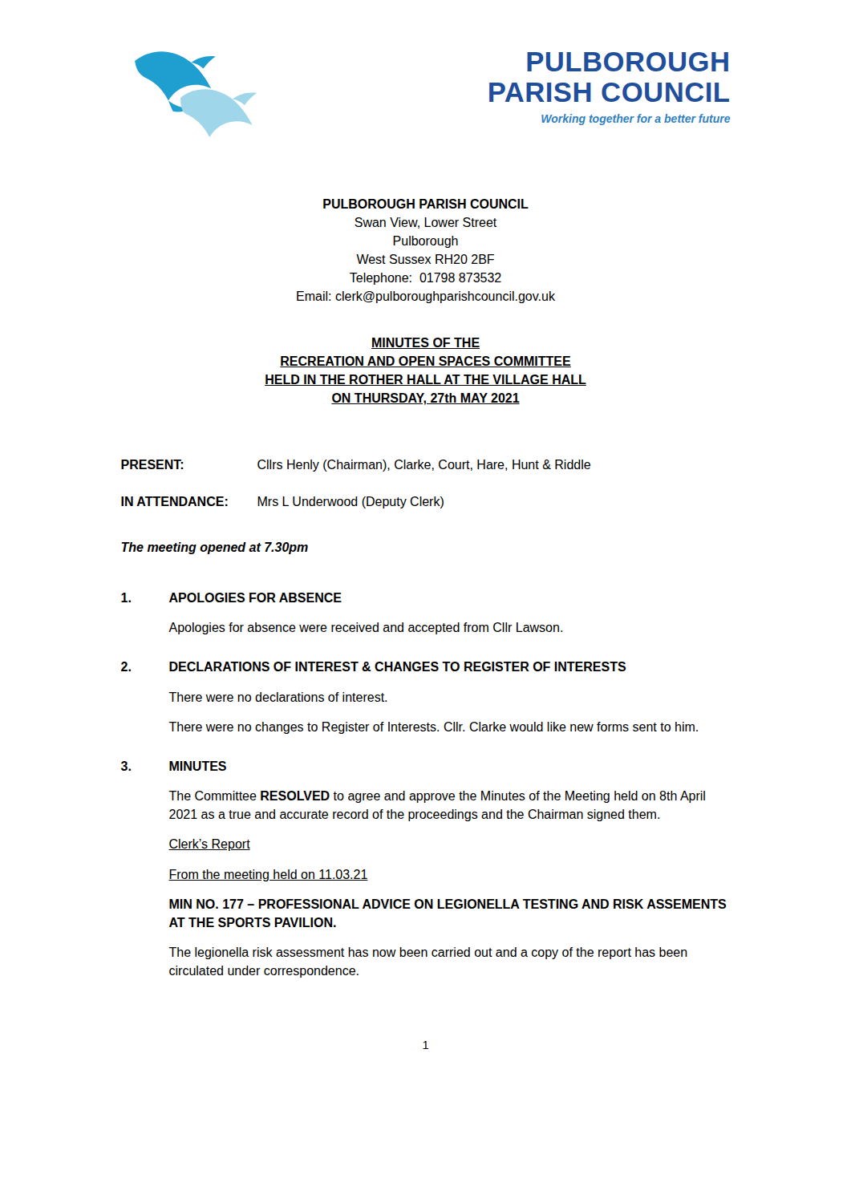PULBOROUGH
PARISH COUNCIL
Working together for a better future
PULBOROUGH PARISH COUNCIL
Swan View, Lower Street
Pulborough
West Sussex RH20 2BF
Telephone: 01798 873532
Email: clerk@pulboroughparishcouncil.gov.uk
MINUTES OF THE
RECREATION AND OPEN SPACES COMMITTEE
HELD IN THE ROTHER HALL AT THE VILLAGE HALL
ON THURSDAY, 27th MAY 2021
PRESENT: Cllrs Henly (Chairman), Clarke, Court, Hare, Hunt & Riddle
IN ATTENDANCE: Mrs L Underwood (Deputy Clerk)
The meeting opened at 7.30pm
1.
APOLOGIES FOR ABSENCE
Apologies for absence were received and accepted from Cllr Lawson.
2.
DECLARATIONS OF INTEREST & CHANGES TO REGISTER OF INTERESTS
There were no declarations of interest.
There were no changes to Register of Interests. Cllr. Clarke would like new forms sent to him.
3.
MINUTES
The Committee RESOLVED to agree and approve the Minutes of the Meeting held on 8th April 2021 as a true and accurate record of the proceedings and the Chairman signed them.
Clerk’s Report
From the meeting held on 11.03.21
MIN NO. 177 – PROFESSIONAL ADVICE ON LEGIONELLA TESTING AND RISK ASSEMENTS AT THE SPORTS PAVILION.
The legionella risk assessment has now been carried out and a copy of the report has been circulated under correspondence.
1